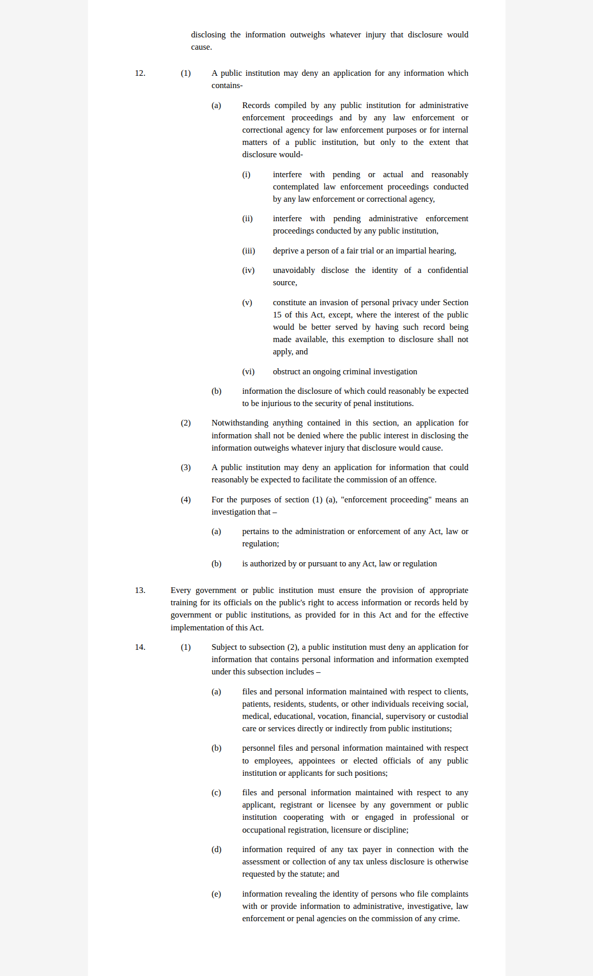disclosing the information outweighs whatever injury that disclosure would cause.
12.
(1)
A public institution may deny an application for any information which contains-
(a)
Records compiled by any public institution for administrative enforcement proceedings and by any law enforcement or correctional agency for law enforcement purposes or for internal matters of a public institution, but only to the extent that disclosure would-
(i)
interfere with pending or actual and reasonably contemplated law enforcement proceedings conducted by any law enforcement or correctional agency,
(ii)
interfere with pending administrative enforcement proceedings conducted by any public institution,
(iii)
deprive a person of a fair trial or an impartial hearing,
(iv)
unavoidably disclose the identity of a confidential source,
(v)
constitute an invasion of personal privacy under Section 15 of this Act, except, where the interest of the public would be better served by having such record being made available, this exemption to disclosure shall not apply, and
(vi)
obstruct an ongoing criminal investigation
(b)
information the disclosure of which could reasonably be expected to be injurious to the security of penal institutions.
(2)
Notwithstanding anything contained in this section, an application for information shall not be denied where the public interest in disclosing the information outweighs whatever injury that disclosure would cause.
(3)
A public institution may deny an application for information that could reasonably be expected to facilitate the commission of an offence.
(4)
For the purposes of section (1) (a), "enforcement proceeding" means an investigation that –
(a)
pertains to the administration or enforcement of any Act, law or regulation;
(b)
is authorized by or pursuant to any Act, law or regulation
13.
Every government or public institution must ensure the provision of appropriate training for its officials on the public's right to access information or records held by government or public institutions, as provided for in this Act and for the effective implementation of this Act.
14.
(1)
Subject to subsection (2), a public institution must deny an application for information that contains personal information and information exempted under this subsection includes –
(a)
files and personal information maintained with respect to clients, patients, residents, students, or other individuals receiving social, medical, educational, vocation, financial, supervisory or custodial care or services directly or indirectly from public institutions;
(b)
personnel files and personal information maintained with respect to employees, appointees or elected officials of any public institution or applicants for such positions;
(c)
files and personal information maintained with respect to any applicant, registrant or licensee by any government or public institution cooperating with or engaged in professional or occupational registration, licensure or discipline;
(d)
information required of any tax payer in connection with the assessment or collection of any tax unless disclosure is otherwise requested by the statute; and
(e)
information revealing the identity of persons who file complaints with or provide information to administrative, investigative, law enforcement or penal agencies on the commission of any crime.